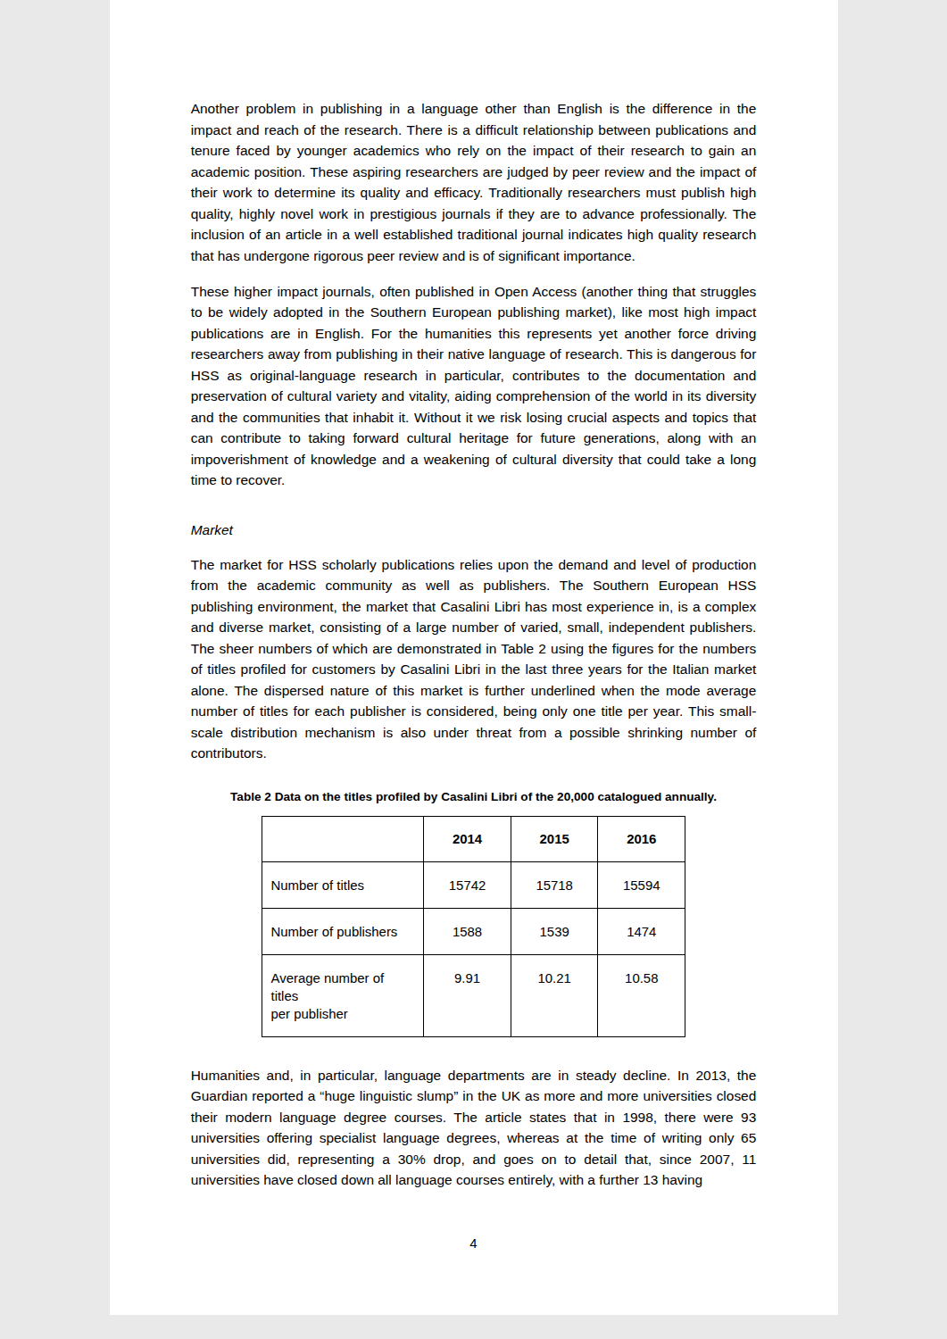Another problem in publishing in a language other than English is the difference in the impact and reach of the research. There is a difficult relationship between publications and tenure faced by younger academics who rely on the impact of their research to gain an academic position. These aspiring researchers are judged by peer review and the impact of their work to determine its quality and efficacy. Traditionally researchers must publish high quality, highly novel work in prestigious journals if they are to advance professionally. The inclusion of an article in a well established traditional journal indicates high quality research that has undergone rigorous peer review and is of significant importance.
These higher impact journals, often published in Open Access (another thing that struggles to be widely adopted in the Southern European publishing market), like most high impact publications are in English. For the humanities this represents yet another force driving researchers away from publishing in their native language of research. This is dangerous for HSS as original-language research in particular, contributes to the documentation and preservation of cultural variety and vitality, aiding comprehension of the world in its diversity and the communities that inhabit it. Without it we risk losing crucial aspects and topics that can contribute to taking forward cultural heritage for future generations, along with an impoverishment of knowledge and a weakening of cultural diversity that could take a long time to recover.
Market
The market for HSS scholarly publications relies upon the demand and level of production from the academic community as well as publishers. The Southern European HSS publishing environment, the market that Casalini Libri has most experience in, is a complex and diverse market, consisting of a large number of varied, small, independent publishers. The sheer numbers of which are demonstrated in Table 2 using the figures for the numbers of titles profiled for customers by Casalini Libri in the last three years for the Italian market alone. The dispersed nature of this market is further underlined when the mode average number of titles for each publisher is considered, being only one title per year. This small-scale distribution mechanism is also under threat from a possible shrinking number of contributors.
Table 2 Data on the titles profiled by Casalini Libri of the 20,000 catalogued annually.
| | 2014 | 2015 | 2016 |
| Number of titles | 15742 | 15718 | 15594 |
| Number of publishers | 1588 | 1539 | 1474 |
| Average number of titles per publisher | 9.91 | 10.21 | 10.58 |
Humanities and, in particular, language departments are in steady decline. In 2013, the Guardian reported a “huge linguistic slump” in the UK as more and more universities closed their modern language degree courses. The article states that in 1998, there were 93 universities offering specialist language degrees, whereas at the time of writing only 65 universities did, representing a 30% drop, and goes on to detail that, since 2007, 11 universities have closed down all language courses entirely, with a further 13 having
4